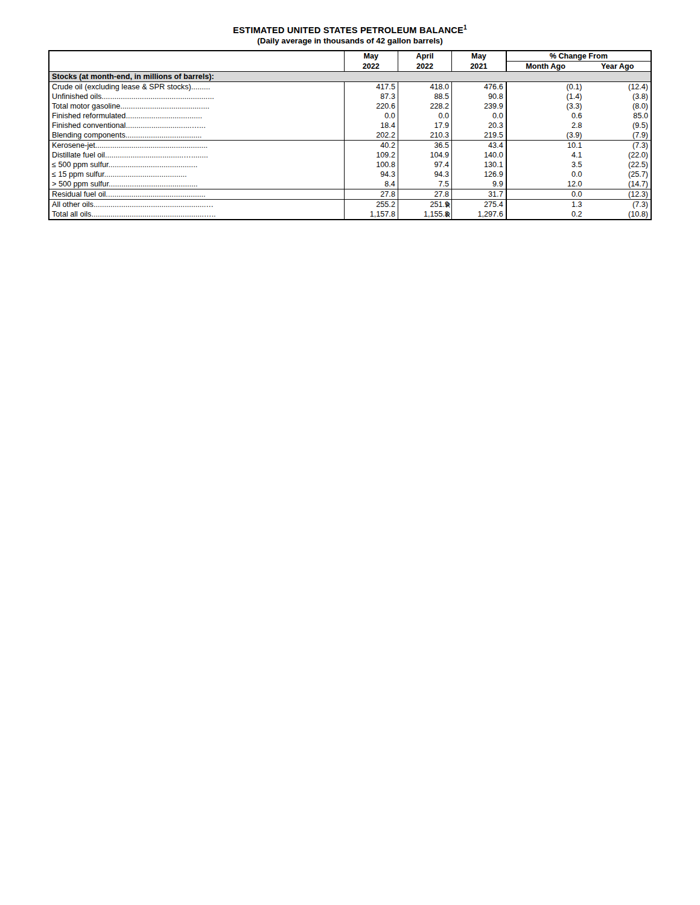ESTIMATED UNITED STATES PETROLEUM BALANCE1
(Daily average in thousands of 42 gallon barrels)
| | May | April | May | % Change From |
| --- | --- | --- | --- | --- |
| 2022 | 2022 | 2021 | Month Ago | Year Ago |
| Stocks (at month-end, in millions of barrels): |
| Crude oil (excluding lease & SPR stocks) ......... | 417.5 | 418.0 | 476.6 | (0.1) | (12.4) |
| Unfinished oils ..................................................... | 87.3 | 88.5 | 90.8 | (1.4) | (3.8) |
| Total motor gasoline .......................................... | 220.6 | 228.2 | 239.9 | (3.3) | (8.0) |
| Finished reformulated .................................... | 0.0 | 0.0 | 0.0 | 0.6 | 85.0 |
| Finished conventional ...............................…... | 18.4 | 17.9 | 20.3 | 2.8 | (9.5) |
| Blending components .................................... | 202.2 | 210.3 | 219.5 | (3.9) | (7.9) |
| Kerosene-jet ..................................................... | 40.2 | 36.5 | 43.4 | 10.1 | (7.3) |
| Distillate fuel oil .....................................…........ | 109.2 | 104.9 | 140.0 | 4.1 | (22.0) |
| ≤ 500 ppm sulfur .......................................... | 100.8 | 97.4 | 130.1 | 3.5 | (22.5) |
| ≤ 15 ppm sulfur ....................................... | 94.3 | 94.3 | 126.9 | 0.0 | (25.7) |
| > 500 ppm sulfur .......................................... | 8.4 | 7.5 | 9.9 | 12.0 | (14.7) |
| Residual fuel oil ............................................... | 27.8 | 27.8 | 31.7 | 0.0 | (12.3) |
| All other oils .....................................................… | 255.2 | 251.9 R | 275.4 | 1.3 | (7.3) |
| Total all oils .....................................................….. | 1,157.8 | 1,155.8 R | 1,297.6 | 0.2 | (10.8) |